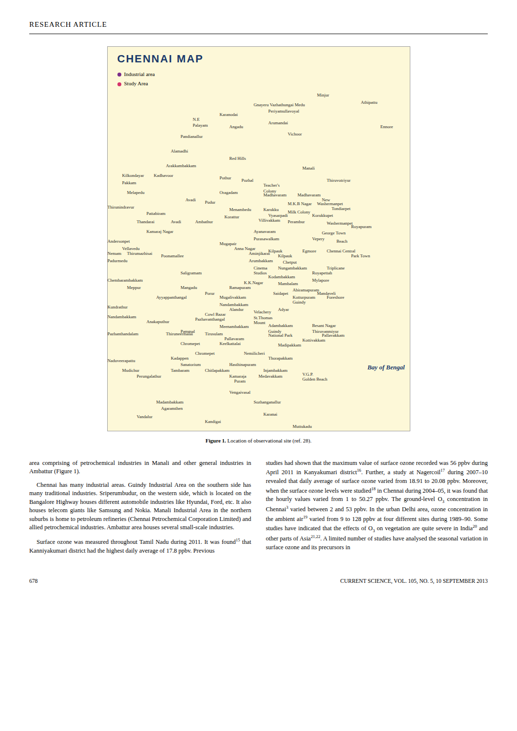RESEARCH ARTICLE
CHENNAI MAP
Industrial area
Study Area
Minjur Gnayeru Vazhathungai Medu Periyamullavoyal Athipattu Karanodai N.E
Palayam Angadu Arumandai Ennore Vichoor Pandianallur Alamadhi Red Hills Arakkambakkam Manali Kilkondayar Kadhavoor Pothur Pozhal Pakkam Thiruvotriyur Teacher's
Colony Melapedu Oragadam Madhavaram Madhavaram New Avadi Pudur M.K.B Nagar Washermanpet Tondiarpet Thirunindravur Menambedu Karukku Milk Colony Pattabiram Vyasarpadi Korukkupet Korattur Villivakkam Thandarai Avadi Ambathur Perambur Washermanpet Royapuram Kamaraj Nagar Ayanavaram George Town Purasawalkam Vepery Beach Andersonpet Mugapair Vellavedu Anna Nagar Kilpauk Egmore Chennai Central Nemam Thirumazhisai Aminjikarai Kilpauk Park Town Poonamallee Padurmedu Arumbakkam Chetput Cinema Nungambakkam Triplicane Studios Royapettah Saligramam Kodambakkam Mylapore Chembarambakkam K.K.Nagar Mambalam Meppur Mangadu Ramapuram Abiramapuram Porur Saidapet Mandaveli Mugalivakkam Kotturpuram Foreshore Ayyappanthangal Guindy Nandambakkam Kundrathur Alandur Adyar Cowl Bazar Velachery Nandambakkam Pazhavanthangal St.Thomas Anakaputhur Mount Adambakkam Besant Nagar Meenambakkam Pammal Guindy Thiruvanmiyur Pazhanthandalam Thiruneermalai Tirusulam National Park Pallavakkam Pallavaram Kottivakkam Chromepet Keelkattalai Madipakkam Chromepet Nemilicheri Kadappen Thorapakkam Naduveerapattu Sanatorium Hasthinapuram Mudichur Tambaram Chitlapakkam Injambakkam Perungalathur Kamaraja Medavakkam V.G.P. Golden Beach Puram Vengaivasal Madambakkam Sozhanganallur Agaramthen Vandalur Karanai Kandigai Muttukadu
Bay of Bengal
Figure 1. Location of observational site (ref. 28).
area comprising of petrochemical industries in Manali and other general industries in Ambattur (Figure 1).
Chennai has many industrial areas. Guindy Industrial Area on the southern side has many traditional industries. Sriperumbudur, on the western side, which is located on the Bangalore Highway houses different automobile industries like Hyundai, Ford, etc. It also houses telecom giants like Samsung and Nokia. Manali Industrial Area in the northern suburbs is home to petroleum refineries (Chennai Petrochemical Corporation Limited) and allied petrochemical industries. Ambattur area houses several small-scale industries.
Surface ozone was measured throughout Tamil Nadu during 2011. It was found15 that Kanniyakumari district had the highest daily average of 17.8 ppbv. Previous
studies had shown that the maximum value of surface ozone recorded was 56 ppbv during April 2011 in Kanyakumari district16. Further, a study at Nagercoil17 during 2007–10 revealed that daily average of surface ozone varied from 18.91 to 20.08 ppbv. Moreover, when the surface ozone levels were studied18 in Chennai during 2004–05, it was found that the hourly values varied from 1 to 50.27 ppbv. The ground-level O3 concentration in Chennai3 varied between 2 and 53 ppbv. In the urban Delhi area, ozone concentration in the ambient air19 varied from 9 to 128 ppbv at four different sites during 1989–90. Some studies have indicated that the effects of O3 on vegetation are quite severe in India20 and other parts of Asia21,22. A limited number of studies have analysed the seasonal variation in surface ozone and its precursors in
678
CURRENT SCIENCE, VOL. 105, NO. 5, 10 SEPTEMBER 2013